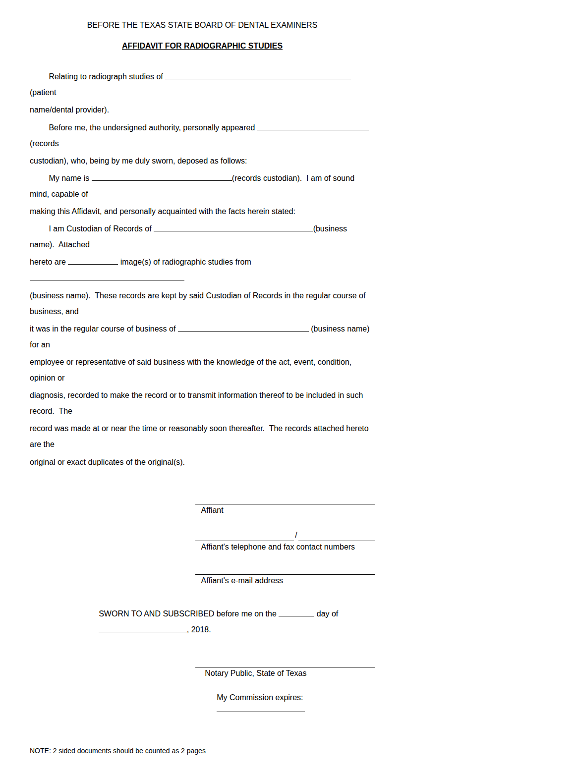BEFORE THE TEXAS STATE BOARD OF DENTAL EXAMINERS
AFFIDAVIT FOR RADIOGRAPHIC STUDIES
Relating to radiograph studies of (patient
name/dental provider).
Before me, the undersigned authority, personally appeared (records
custodian), who, being by me duly sworn, deposed as follows:
My name is (records custodian). I am of sound mind, capable of
making this Affidavit, and personally acquainted with the facts herein stated:
I am Custodian of Records of (business name). Attached
hereto are image(s) of radiographic studies from
(business name). These records are kept by said Custodian of Records in the regular course of business, and
it was in the regular course of business of (business name) for an
employee or representative of said business with the knowledge of the act, event, condition, opinion or
diagnosis, recorded to make the record or to transmit information thereof to be included in such record. The
record was made at or near the time or reasonably soon thereafter. The records attached hereto are the
original or exact duplicates of the original(s).
Affiant
/
Affiant's telephone and fax contact numbers
Affiant's e-mail address
SWORN TO AND SUBSCRIBED before me on the day of , 2018.
Notary Public, State of Texas My Commission expires:
NOTE: 2 sided documents should be counted as 2 pages